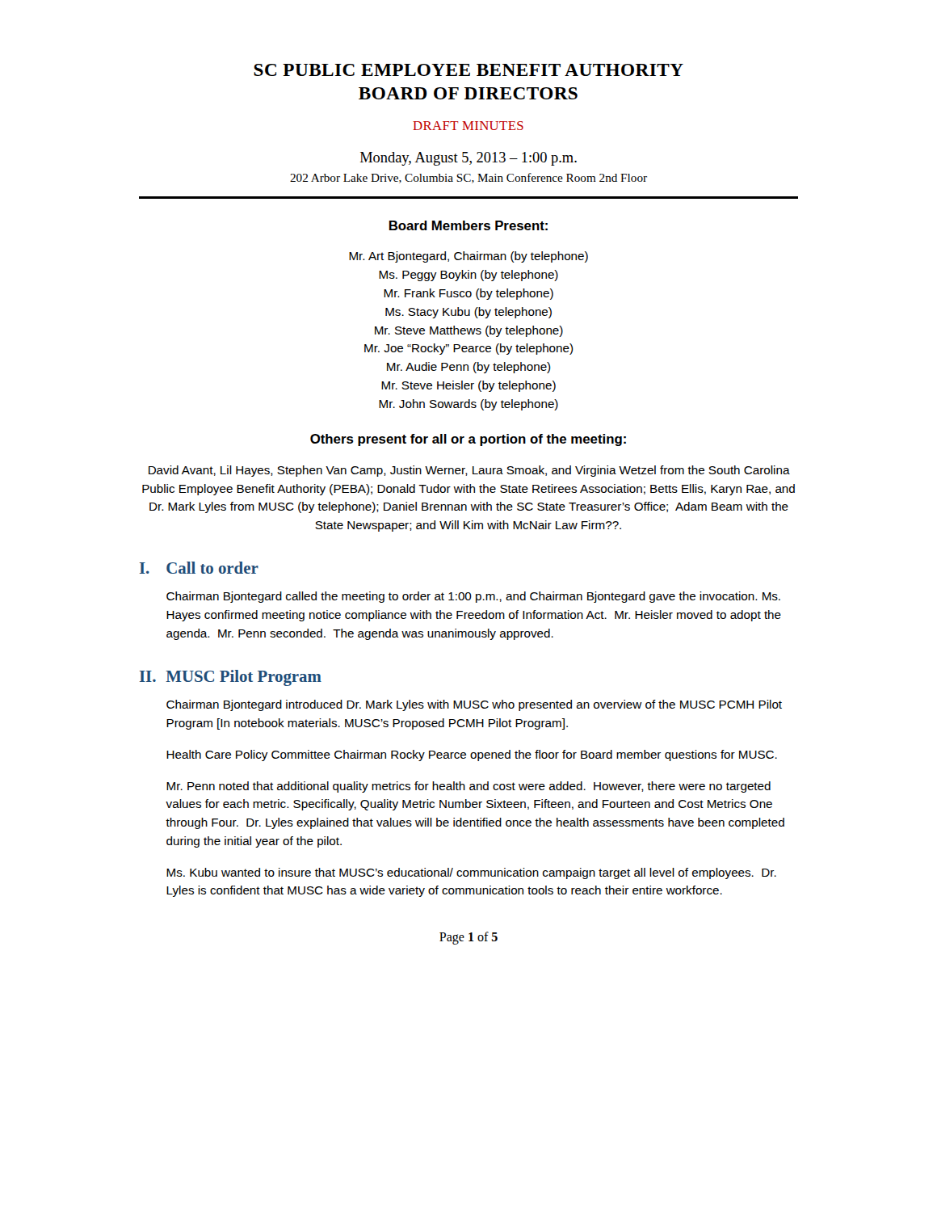SC PUBLIC EMPLOYEE BENEFIT AUTHORITY
BOARD OF DIRECTORS
DRAFT MINUTES
Monday, August 5, 2013 – 1:00 p.m.
202 Arbor Lake Drive, Columbia SC, Main Conference Room 2nd Floor
Board Members Present:
Mr. Art Bjontegard, Chairman (by telephone)
Ms. Peggy Boykin (by telephone)
Mr. Frank Fusco (by telephone)
Ms. Stacy Kubu (by telephone)
Mr. Steve Matthews (by telephone)
Mr. Joe “Rocky” Pearce (by telephone)
Mr. Audie Penn (by telephone)
Mr. Steve Heisler (by telephone)
Mr. John Sowards (by telephone)
Others present for all or a portion of the meeting:
David Avant, Lil Hayes, Stephen Van Camp, Justin Werner, Laura Smoak, and Virginia Wetzel from the South Carolina Public Employee Benefit Authority (PEBA); Donald Tudor with the State Retirees Association; Betts Ellis, Karyn Rae, and Dr. Mark Lyles from MUSC (by telephone); Daniel Brennan with the SC State Treasurer’s Office; Adam Beam with the State Newspaper; and Will Kim with McNair Law Firm??.
I. Call to order
Chairman Bjontegard called the meeting to order at 1:00 p.m., and Chairman Bjontegard gave the invocation. Ms. Hayes confirmed meeting notice compliance with the Freedom of Information Act. Mr. Heisler moved to adopt the agenda. Mr. Penn seconded. The agenda was unanimously approved.
II. MUSC Pilot Program
Chairman Bjontegard introduced Dr. Mark Lyles with MUSC who presented an overview of the MUSC PCMH Pilot Program [In notebook materials. MUSC’s Proposed PCMH Pilot Program].
Health Care Policy Committee Chairman Rocky Pearce opened the floor for Board member questions for MUSC.
Mr. Penn noted that additional quality metrics for health and cost were added. However, there were no targeted values for each metric. Specifically, Quality Metric Number Sixteen, Fifteen, and Fourteen and Cost Metrics One through Four. Dr. Lyles explained that values will be identified once the health assessments have been completed during the initial year of the pilot.
Ms. Kubu wanted to insure that MUSC’s educational/ communication campaign target all level of employees. Dr. Lyles is confident that MUSC has a wide variety of communication tools to reach their entire workforce.
Page 1 of 5